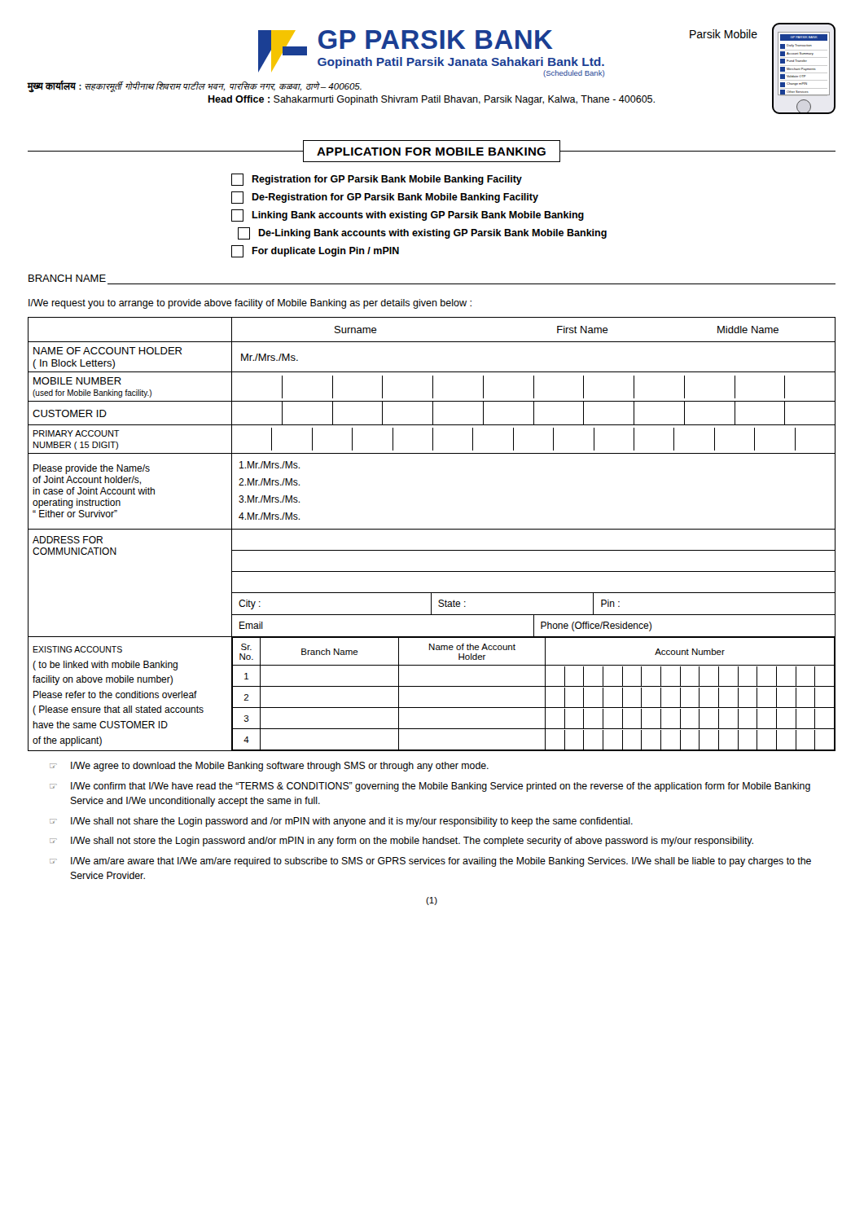Parsik Mobile
GP PARSIK BANK
Daily Transaction
Account Summary
Fund Transfer
Merchant Payments
Validate OTP
Change mPIN
Other Services
GP PARSIK BANK
Gopinath Patil Parsik Janata Sahakari Bank Ltd.
(Scheduled Bank)
मुख्य कार्यालय : सहकारमूर्ती गोपीनाथ शिवराम पाटील भवन, पारसिक नगर, कळवा, ठाणे – 400605.
Head Office : Sahakarmurti Gopinath Shivram Patil Bhavan, Parsik Nagar, Kalwa, Thane - 400605.
APPLICATION FOR MOBILE BANKING
Registration for GP Parsik Bank Mobile Banking Facility
De-Registration for GP Parsik Bank Mobile Banking Facility
Linking Bank accounts with existing GP Parsik Bank Mobile Banking
De-Linking Bank accounts with existing GP Parsik Bank Mobile Banking
For duplicate Login Pin / mPIN
BRANCH NAME
I/We request you to arrange to provide above facility of Mobile Banking as per details given below :
| | Surname First Name Middle Name |
| NAME OF ACCOUNT HOLDER ( In Block Letters) | Mr./Mrs./Ms. |
| MOBILE NUMBER (used for Mobile Banking facility.) | |
| CUSTOMER ID | |
| PRIMARY ACCOUNT NUMBER ( 15 DIGIT) | |
| Please provide the Name/s of Joint Account holder/s, in case of Joint Account with operating instruction “ Either or Survivor” | 1.Mr./Mrs./Ms. 2.Mr./Mrs./Ms. 3.Mr./Mrs./Ms. 4.Mr./Mrs./Ms. |
| ADDRESS FOR COMMUNICATION | |
| / City : / State : / Pin : / |
| / Email / Phone (Office/Residence) / |
| EXISTING ACCOUNTS ( to be linked with mobile Banking facility on above mobile number) Please refer to the conditions overleaf ( Please ensure that all stated accounts have the same CUSTOMER ID of the applicant) | / Sr. No. / Branch Name / Name of the Account Holder / Account Number / / 1 / / / / / 2 / / / / / 3 / / / / / 4 / / / / |
I/We agree to download the Mobile Banking software through SMS or through any other mode.
I/We confirm that I/We have read the “TERMS & CONDITIONS” governing the Mobile Banking Service printed on the reverse of the application form for Mobile Banking Service and I/We unconditionally accept the same in full.
I/We shall not share the Login password and /or mPIN with anyone and it is my/our responsibility to keep the same confidential.
I/We shall not store the Login password and/or mPIN in any form on the mobile handset. The complete security of above password is my/our responsibility.
I/We am/are aware that I/We am/are required to subscribe to SMS or GPRS services for availing the Mobile Banking Services. I/We shall be liable to pay charges to the Service Provider.
(1)